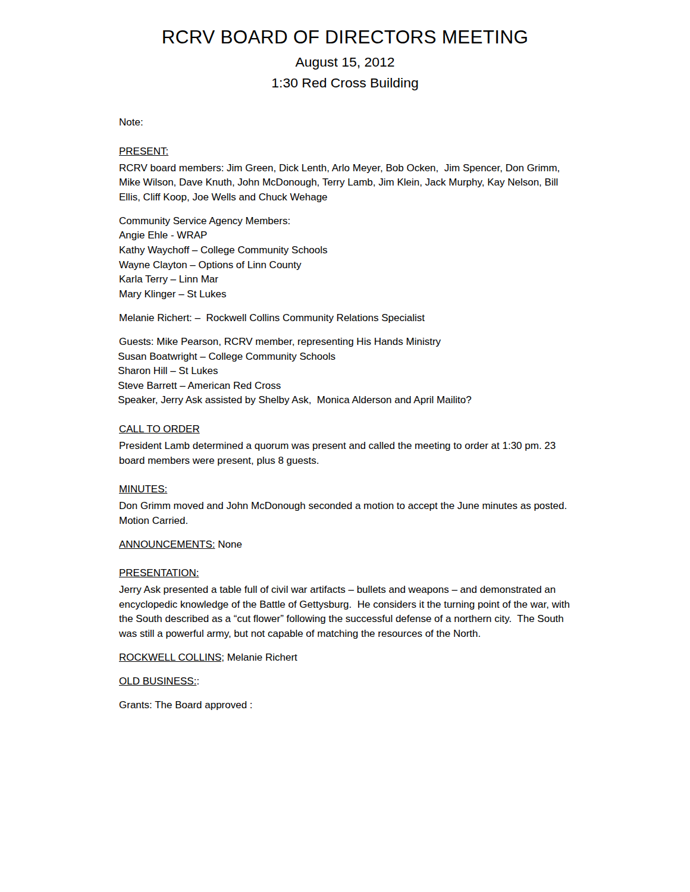RCRV BOARD OF DIRECTORS MEETING
August 15, 2012
1:30 Red Cross Building
Note:
PRESENT:
RCRV board members: Jim Green, Dick Lenth, Arlo Meyer, Bob Ocken, Jim Spencer, Don Grimm, Mike Wilson, Dave Knuth, John McDonough, Terry Lamb, Jim Klein, Jack Murphy, Kay Nelson, Bill Ellis, Cliff Koop, Joe Wells and Chuck Wehage
Community Service Agency Members:
Angie Ehle - WRAP
Kathy Waychoff – College Community Schools
Wayne Clayton – Options of Linn County
Karla Terry – Linn Mar
Mary Klinger – St Lukes
Melanie Richert: – Rockwell Collins Community Relations Specialist
Guests: Mike Pearson, RCRV member, representing His Hands Ministry
Susan Boatwright – College Community Schools
Sharon Hill – St Lukes
Steve Barrett – American Red Cross
Speaker, Jerry Ask assisted by Shelby Ask, Monica Alderson and April Mailito?
CALL TO ORDER
President Lamb determined a quorum was present and called the meeting to order at 1:30 pm. 23 board members were present, plus 8 guests.
MINUTES:
Don Grimm moved and John McDonough seconded a motion to accept the June minutes as posted. Motion Carried.
ANNOUNCEMENTS: None
PRESENTATION:
Jerry Ask presented a table full of civil war artifacts – bullets and weapons – and demonstrated an encyclopedic knowledge of the Battle of Gettysburg. He considers it the turning point of the war, with the South described as a “cut flower” following the successful defense of a northern city. The South was still a powerful army, but not capable of matching the resources of the North.
ROCKWELL COLLINS; Melanie Richert
OLD BUSINESS::
Grants: The Board approved :